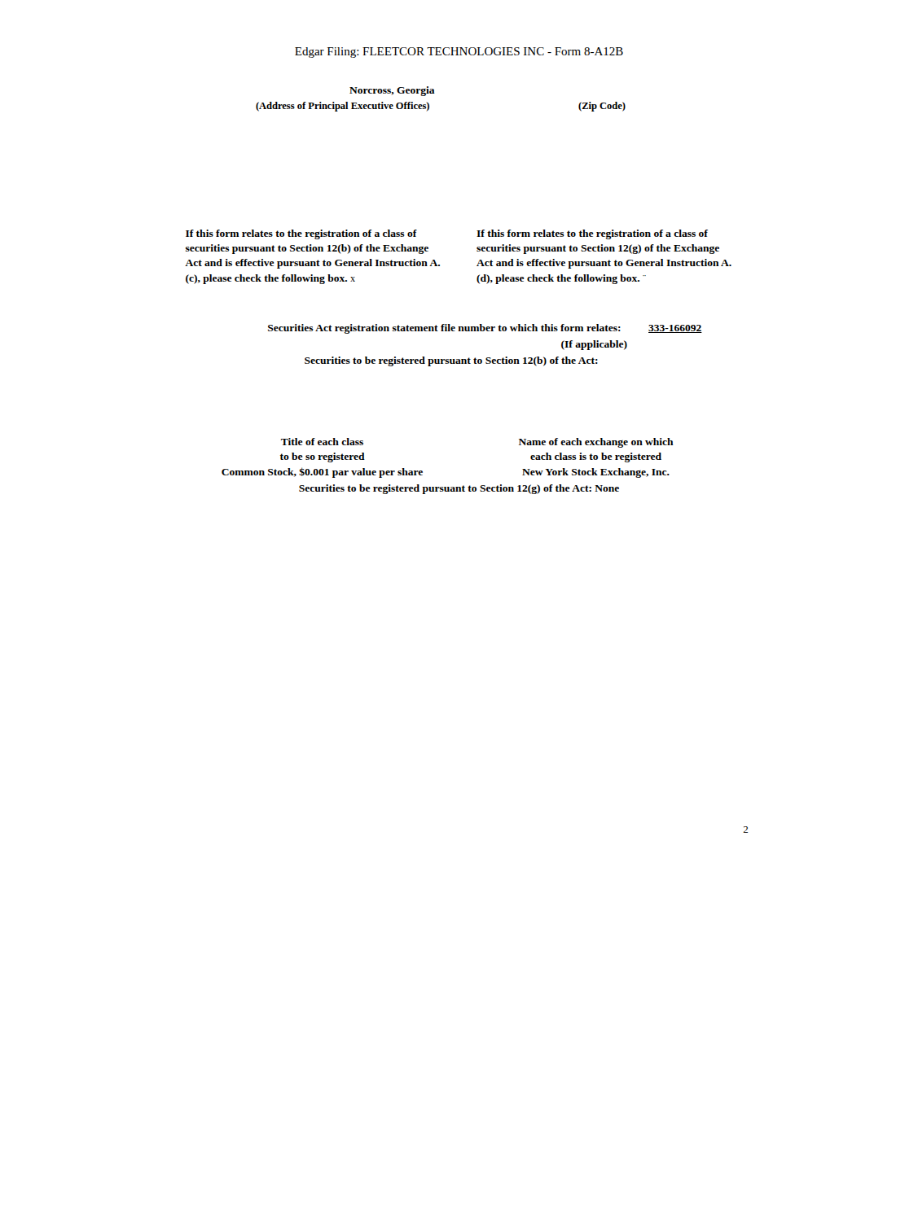Edgar Filing: FLEETCOR TECHNOLOGIES INC - Form 8-A12B
Norcross, Georgia
(Address of Principal Executive Offices)
(Zip Code)
If this form relates to the registration of a class of securities pursuant to Section 12(b) of the Exchange Act and is effective pursuant to General Instruction A. (c), please check the following box. x
If this form relates to the registration of a class of securities pursuant to Section 12(g) of the Exchange Act and is effective pursuant to General Instruction A. (d), please check the following box. ¨
Securities Act registration statement file number to which this form relates:
333-166092
(If applicable)
Securities to be registered pursuant to Section 12(b) of the Act:
| Title of each class | Name of each exchange on which |
| to be so registered | each class is to be registered |
| Common Stock, $0.001 par value per share | New York Stock Exchange, Inc. |
Securities to be registered pursuant to Section 12(g) of the Act: None
2